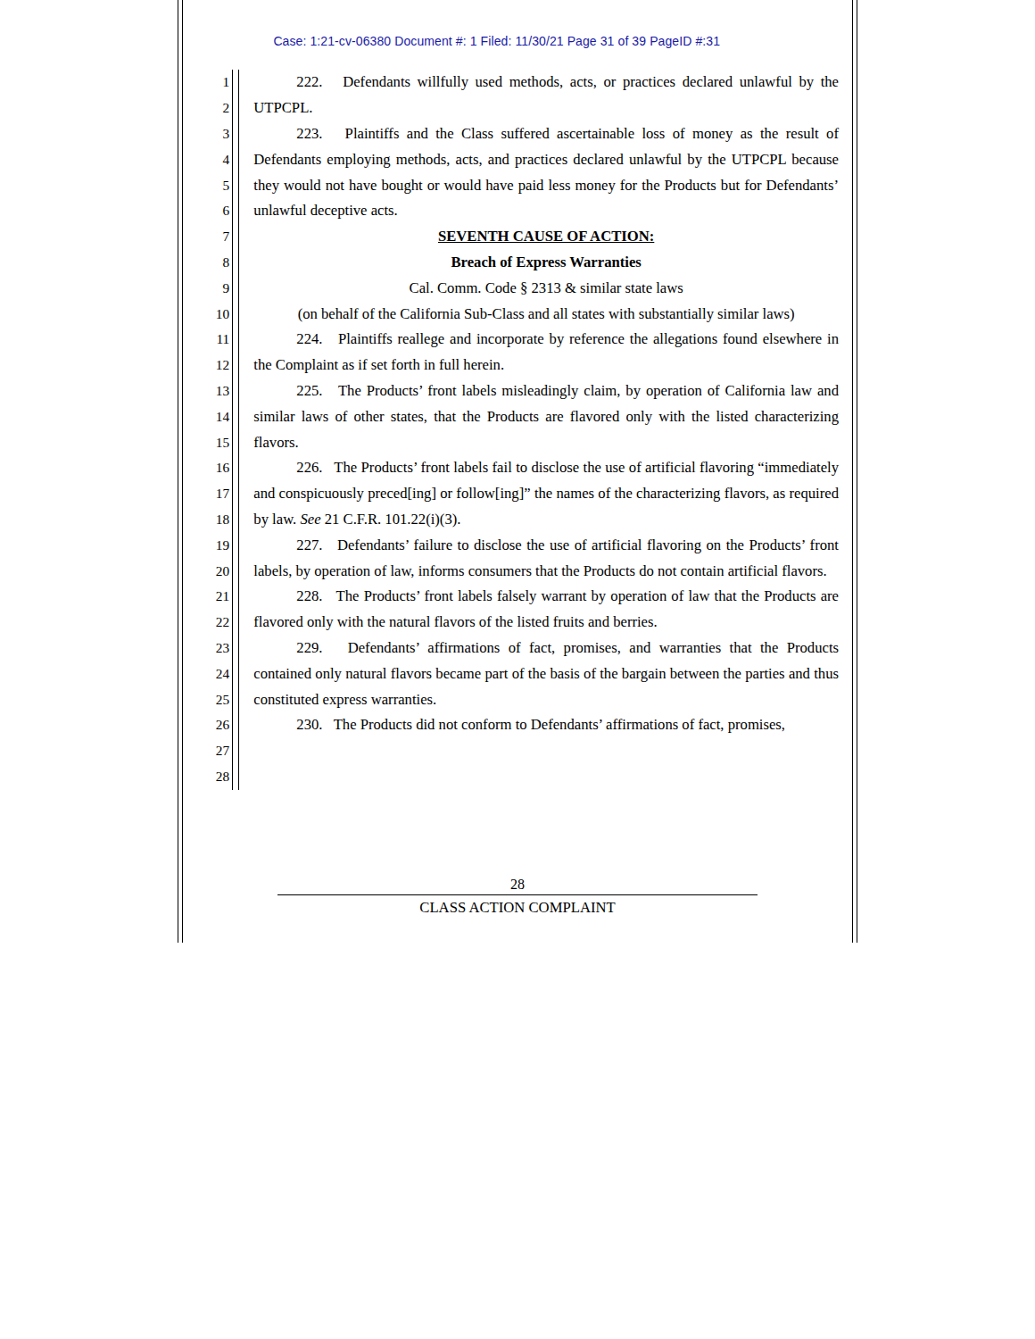Case: 1:21-cv-06380 Document #: 1 Filed: 11/30/21 Page 31 of 39 PageID #:31
1 2 3 4 5 6 7 8 9 10 11 12 13 14 15 16 17 18 19 20 21 22 23 24 25 26 27 28
222. Defendants willfully used methods, acts, or practices declared unlawful by the UTPCPL.
223. Plaintiffs and the Class suffered ascertainable loss of money as the result of Defendants employing methods, acts, and practices declared unlawful by the UTPCPL because they would not have bought or would have paid less money for the Products but for Defendants’ unlawful deceptive acts.
SEVENTH CAUSE OF ACTION:
Breach of Express Warranties
Cal. Comm. Code § 2313 & similar state laws
(on behalf of the California Sub-Class and all states with substantially similar laws)
224. Plaintiffs reallege and incorporate by reference the allegations found elsewhere in the Complaint as if set forth in full herein.
225. The Products’ front labels misleadingly claim, by operation of California law and similar laws of other states, that the Products are flavored only with the listed characterizing flavors.
226. The Products’ front labels fail to disclose the use of artificial flavoring “immediately and conspicuously preced[ing] or follow[ing]” the names of the characterizing flavors, as required by law. See 21 C.F.R. 101.22(i)(3).
227. Defendants’ failure to disclose the use of artificial flavoring on the Products’ front labels, by operation of law, informs consumers that the Products do not contain artificial flavors.
228. The Products’ front labels falsely warrant by operation of law that the Products are flavored only with the natural flavors of the listed fruits and berries.
229. Defendants’ affirmations of fact, promises, and warranties that the Products contained only natural flavors became part of the basis of the bargain between the parties and thus constituted express warranties.
230. The Products did not conform to Defendants’ affirmations of fact, promises,
28
CLASS ACTION COMPLAINT